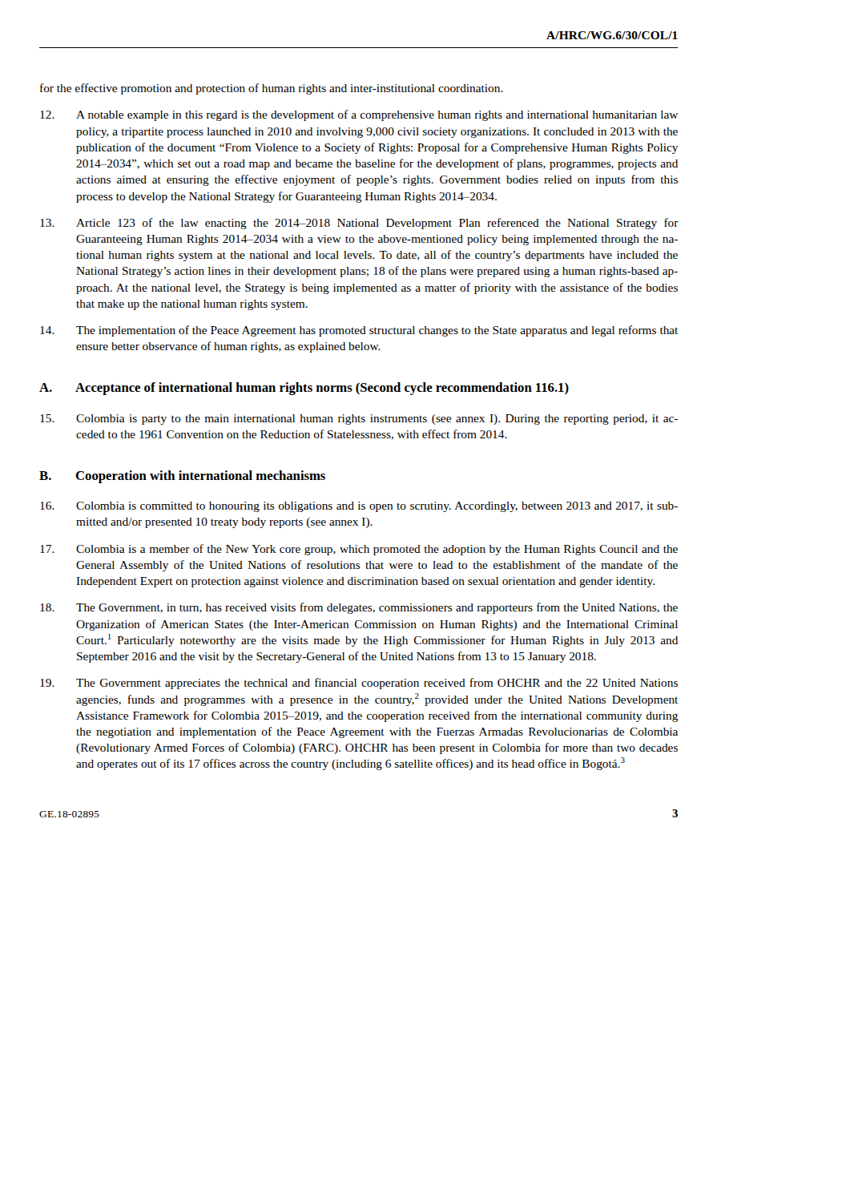A/HRC/WG.6/30/COL/1
for the effective promotion and protection of human rights and inter-institutional coordination.
12.
A notable example in this regard is the development of a comprehensive human rights and international humanitarian law policy, a tripartite process launched in 2010 and involving 9,000 civil society organizations. It concluded in 2013 with the publication of the document “From Violence to a Society of Rights: Proposal for a Comprehensive Human Rights Policy 2014–2034”, which set out a road map and became the baseline for the development of plans, programmes, projects and actions aimed at ensuring the effective enjoyment of people’s rights. Government bodies relied on inputs from this process to develop the National Strategy for Guaranteeing Human Rights 2014–2034.
13.
Article 123 of the law enacting the 2014–2018 National Development Plan referenced the National Strategy for Guaranteeing Human Rights 2014–2034 with a view to the above-mentioned policy being implemented through the national human rights system at the national and local levels. To date, all of the country’s departments have included the National Strategy’s action lines in their development plans; 18 of the plans were prepared using a human rights-based approach. At the national level, the Strategy is being implemented as a matter of priority with the assistance of the bodies that make up the national human rights system.
14.
The implementation of the Peace Agreement has promoted structural changes to the State apparatus and legal reforms that ensure better observance of human rights, as explained below.
A. Acceptance of international human rights norms (Second cycle recommendation 116.1)
15.
Colombia is party to the main international human rights instruments (see annex I). During the reporting period, it acceded to the 1961 Convention on the Reduction of Statelessness, with effect from 2014.
B. Cooperation with international mechanisms
16.
Colombia is committed to honouring its obligations and is open to scrutiny. Accordingly, between 2013 and 2017, it submitted and/or presented 10 treaty body reports (see annex I).
17.
Colombia is a member of the New York core group, which promoted the adoption by the Human Rights Council and the General Assembly of the United Nations of resolutions that were to lead to the establishment of the mandate of the Independent Expert on protection against violence and discrimination based on sexual orientation and gender identity.
18.
The Government, in turn, has received visits from delegates, commissioners and rapporteurs from the United Nations, the Organization of American States (the Inter-American Commission on Human Rights) and the International Criminal Court.1 Particularly noteworthy are the visits made by the High Commissioner for Human Rights in July 2013 and September 2016 and the visit by the Secretary-General of the United Nations from 13 to 15 January 2018.
19.
The Government appreciates the technical and financial cooperation received from OHCHR and the 22 United Nations agencies, funds and programmes with a presence in the country,2 provided under the United Nations Development Assistance Framework for Colombia 2015–2019, and the cooperation received from the international community during the negotiation and implementation of the Peace Agreement with the Fuerzas Armadas Revolucionarias de Colombia (Revolutionary Armed Forces of Colombia) (FARC). OHCHR has been present in Colombia for more than two decades and operates out of its 17 offices across the country (including 6 satellite offices) and its head office in Bogotá.3
GE.18-02895
3